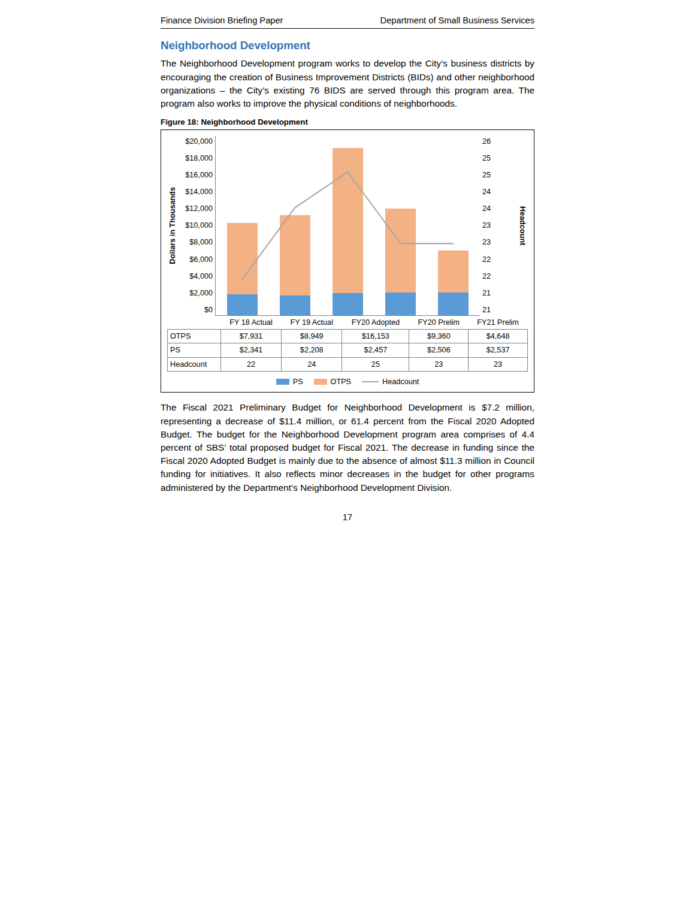Finance Division Briefing Paper
Department of Small Business Services
Neighborhood Development
The Neighborhood Development program works to develop the City’s business districts by encouraging the creation of Business Improvement Districts (BIDs) and other neighborhood organizations – the City’s existing 76 BIDS are served through this program area. The program also works to improve the physical conditions of neighborhoods.
Figure 18: Neighborhood Development
Dollars in Thousands
$20,000
$18,000
$16,000
$14,000
$12,000
$10,000
$8,000
$6,000
$4,000
$2,000
$0
26
25
25
24
24
23
23
22
22
21
21
Headcount
| | FY 18 Actual | FY 19 Actual | FY20 Adopted | FY20 Prelim | FY21 Prelim |
| OTPS | $7,931 | $8,949 | $16,153 | $9,360 | $4,648 |
| PS | $2,341 | $2,208 | $2,457 | $2,506 | $2,537 |
| Headcount | 22 | 24 | 25 | 23 | 23 |
PS
OTPS
Headcount
The Fiscal 2021 Preliminary Budget for Neighborhood Development is $7.2 million, representing a decrease of $11.4 million, or 61.4 percent from the Fiscal 2020 Adopted Budget. The budget for the Neighborhood Development program area comprises of 4.4 percent of SBS’ total proposed budget for Fiscal 2021. The decrease in funding since the Fiscal 2020 Adopted Budget is mainly due to the absence of almost $11.3 million in Council funding for initiatives. It also reflects minor decreases in the budget for other programs administered by the Department’s Neighborhood Development Division.
17